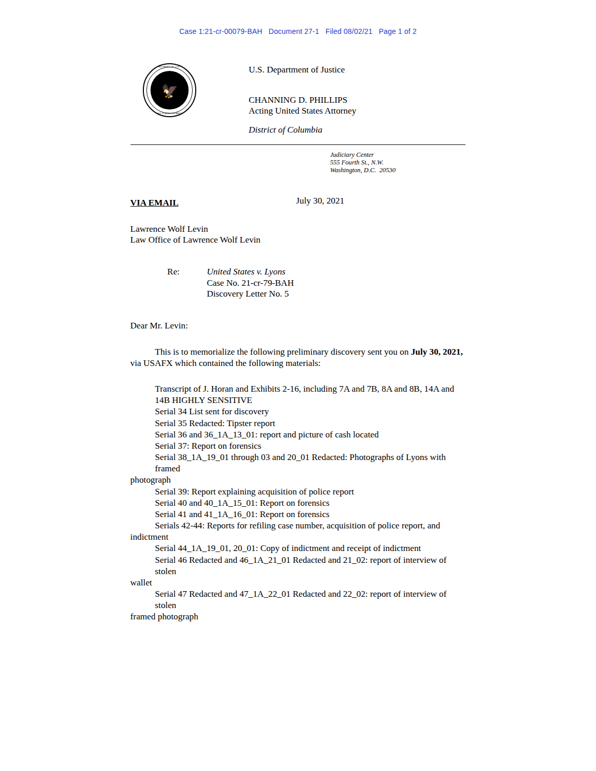Case 1:21-cr-00079-BAH Document 27-1 Filed 08/02/21 Page 1 of 2
DEPARTMENT OF JUSTICE
🦅
UNITED STATES OF AMERICA
U.S. Department of Justice
CHANNING D. PHILLIPS
Acting United States Attorney
District of Columbia
Judiciary Center
555 Fourth St., N.W.
Washington, D.C. 20530
July 30, 2021
VIA EMAIL
Lawrence Wolf Levin
Law Office of Lawrence Wolf Levin
Re:
United States v. Lyons
Case No. 21-cr-79-BAH
Discovery Letter No. 5
Dear Mr. Levin:
This is to memorialize the following preliminary discovery sent you on July 30, 2021, via USAFX which contained the following materials:
Transcript of J. Horan and Exhibits 2-16, including 7A and 7B, 8A and 8B, 14A and 14B HIGHLY SENSITIVE
Serial 34 List sent for discovery
Serial 35 Redacted: Tipster report
Serial 36 and 36_1A_13_01: report and picture of cash located
Serial 37: Report on forensics
Serial 38_1A_19_01 through 03 and 20_01 Redacted: Photographs of Lyons with framed
photograph
Serial 39: Report explaining acquisition of police report
Serial 40 and 40_1A_15_01: Report on forensics
Serial 41 and 41_1A_16_01: Report on forensics
Serials 42-44: Reports for refiling case number, acquisition of police report, and
indictment
Serial 44_1A_19_01, 20_01: Copy of indictment and receipt of indictment
Serial 46 Redacted and 46_1A_21_01 Redacted and 21_02: report of interview of stolen
wallet
Serial 47 Redacted and 47_1A_22_01 Redacted and 22_02: report of interview of stolen
framed photograph